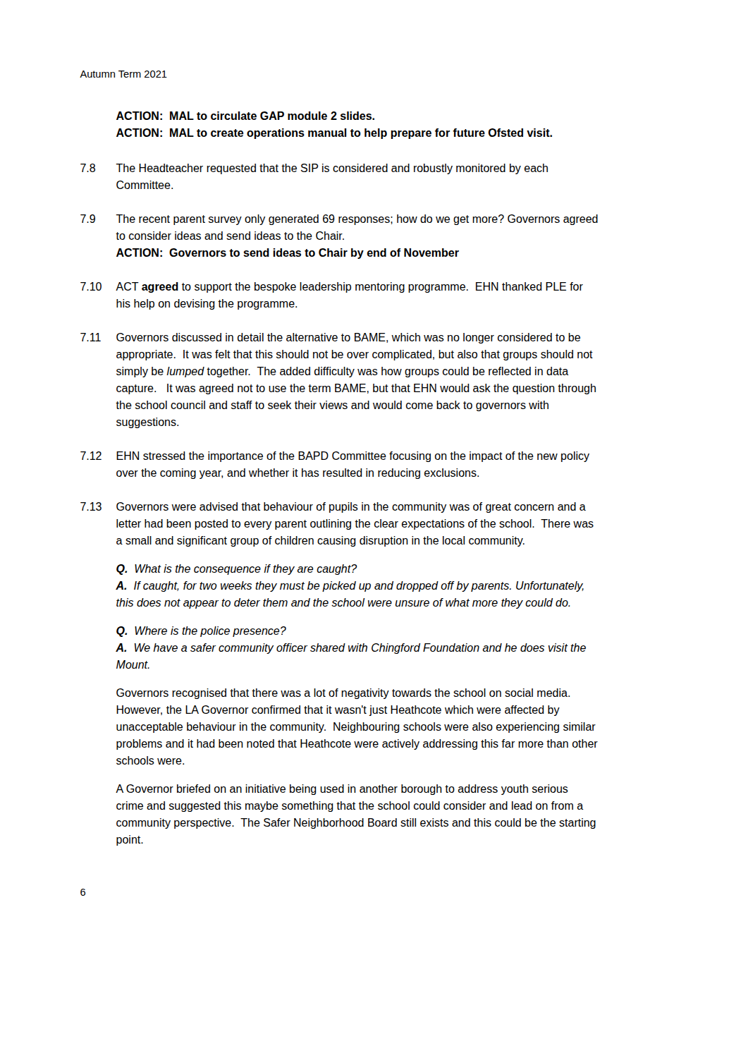Autumn Term 2021
ACTION: MAL to circulate GAP module 2 slides. ACTION: MAL to create operations manual to help prepare for future Ofsted visit.
7.8
The Headteacher requested that the SIP is considered and robustly monitored by each Committee.
7.9
The recent parent survey only generated 69 responses; how do we get more? Governors agreed to consider ideas and send ideas to the Chair.
ACTION: Governors to send ideas to Chair by end of November
7.10
ACT agreed to support the bespoke leadership mentoring programme. EHN thanked PLE for his help on devising the programme.
7.11
Governors discussed in detail the alternative to BAME, which was no longer considered to be appropriate. It was felt that this should not be over complicated, but also that groups should not simply be lumped together. The added difficulty was how groups could be reflected in data capture. It was agreed not to use the term BAME, but that EHN would ask the question through the school council and staff to seek their views and would come back to governors with suggestions.
7.12
EHN stressed the importance of the BAPD Committee focusing on the impact of the new policy over the coming year, and whether it has resulted in reducing exclusions.
7.13
Governors were advised that behaviour of pupils in the community was of great concern and a letter had been posted to every parent outlining the clear expectations of the school. There was a small and significant group of children causing disruption in the local community.
Q. What is the consequence if they are caught?
A. If caught, for two weeks they must be picked up and dropped off by parents. Unfortunately, this does not appear to deter them and the school were unsure of what more they could do.
Q. Where is the police presence?
A. We have a safer community officer shared with Chingford Foundation and he does visit the Mount.
Governors recognised that there was a lot of negativity towards the school on social media. However, the LA Governor confirmed that it wasn't just Heathcote which were affected by unacceptable behaviour in the community. Neighbouring schools were also experiencing similar problems and it had been noted that Heathcote were actively addressing this far more than other schools were.
A Governor briefed on an initiative being used in another borough to address youth serious crime and suggested this maybe something that the school could consider and lead on from a community perspective. The Safer Neighborhood Board still exists and this could be the starting point.
6